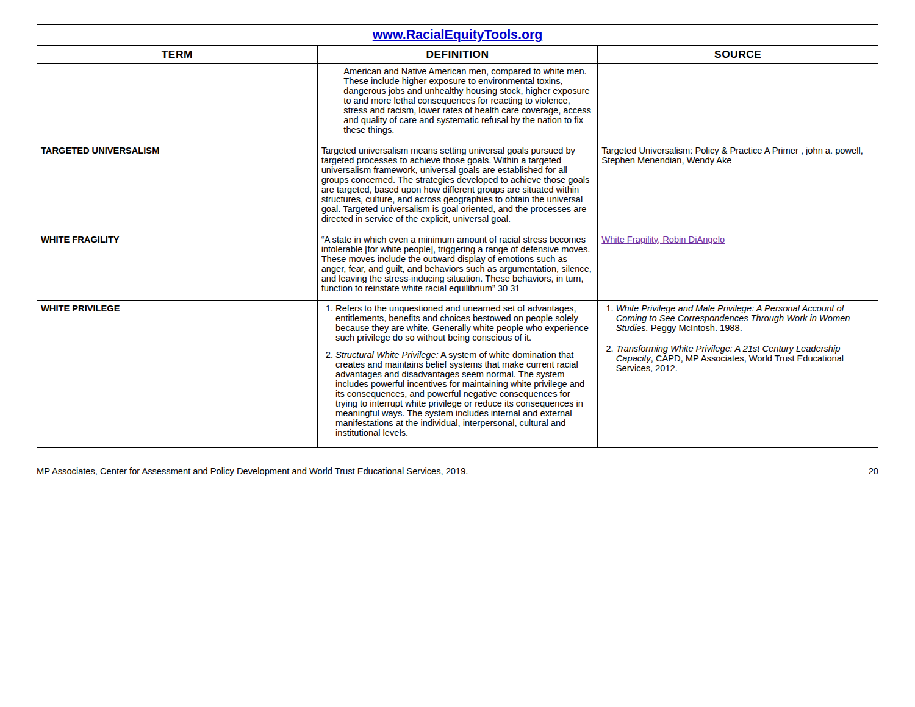| www.RacialEquityTools.org |
| TERM | DEFINITION | SOURCE |
| | American and Native American men, compared to white men. These include higher exposure to environmental toxins, dangerous jobs and unhealthy housing stock, higher exposure to and more lethal consequences for reacting to violence, stress and racism, lower rates of health care coverage, access and quality of care and systematic refusal by the nation to fix these things. | |
| Targeted Universalism | Targeted universalism means setting universal goals pursued by targeted processes to achieve those goals. Within a targeted universalism framework, universal goals are established for all groups concerned. The strategies developed to achieve those goals are targeted, based upon how different groups are situated within structures, culture, and across geographies to obtain the universal goal. Targeted universalism is goal oriented, and the processes are directed in service of the explicit, universal goal. | Targeted Universalism: Policy & Practice A Primer , john a. powell, Stephen Menendian, Wendy Ake |
| White Fragility | “A state in which even a minimum amount of racial stress becomes intolerable [for white people], triggering a range of defensive moves. These moves include the outward display of emotions such as anger, fear, and guilt, and behaviors such as argumentation, silence, and leaving the stress-inducing situation. These behaviors, in turn, function to reinstate white racial equilibrium” 30 31 | White Fragility, Robin DiAngelo |
| White Privilege | Refers to the unquestioned and unearned set of advantages, entitlements, benefits and choices bestowed on people solely because they are white. Generally white people who experience such privilege do so without being conscious of it. Structural White Privilege: A system of white domination that creates and maintains belief systems that make current racial advantages and disadvantages seem normal. The system includes powerful incentives for maintaining white privilege and its consequences, and powerful negative consequences for trying to interrupt white privilege or reduce its consequences in meaningful ways. The system includes internal and external manifestations at the individual, interpersonal, cultural and institutional levels. | White Privilege and Male Privilege: A Personal Account of Coming to See Correspondences Through Work in Women Studies. Peggy McIntosh. 1988. Transforming White Privilege: A 21st Century Leadership Capacity , CAPD, MP Associates, World Trust Educational Services, 2012. |
MP Associates, Center for Assessment and Policy Development and World Trust Educational Services, 2019. 20